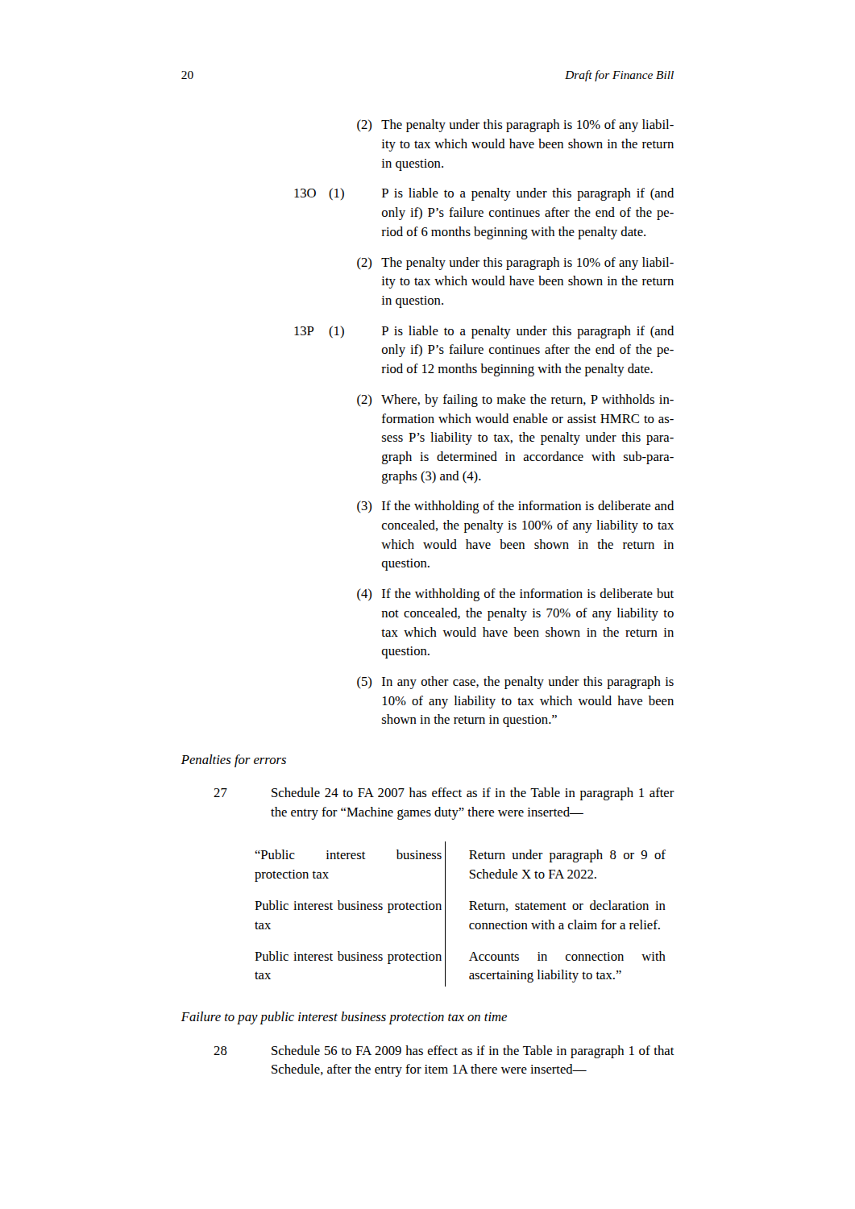20 Draft for Finance Bill
(2)
The penalty under this paragraph is 10% of any liability to tax which would have been shown in the return in question.
13O(1)
P is liable to a penalty under this paragraph if (and only if) P’s failure continues after the end of the period of 6 months beginning with the penalty date.
(2)
The penalty under this paragraph is 10% of any liability to tax which would have been shown in the return in question.
13P(1)
P is liable to a penalty under this paragraph if (and only if) P’s failure continues after the end of the period of 12 months beginning with the penalty date.
(2)
Where, by failing to make the return, P withholds information which would enable or assist HMRC to assess P’s liability to tax, the penalty under this paragraph is determined in accordance with sub-paragraphs (3) and (4).
(3)
If the withholding of the information is deliberate and concealed, the penalty is 100% of any liability to tax which would have been shown in the return in question.
(4)
If the withholding of the information is deliberate but not concealed, the penalty is 70% of any liability to tax which would have been shown in the return in question.
(5)
In any other case, the penalty under this paragraph is 10% of any liability to tax which would have been shown in the return in question.”
Penalties for errors
27
Schedule 24 to FA 2007 has effect as if in the Table in paragraph 1 after the entry for “Machine games duty” there were inserted—
| “Public interest business protection tax | Return under paragraph 8 or 9 of Schedule X to FA 2022. |
| Public interest business protection tax | Return, statement or declaration in connection with a claim for a relief. |
| Public interest business protection tax | Accounts in connection with ascertaining liability to tax.” |
Failure to pay public interest business protection tax on time
28
Schedule 56 to FA 2009 has effect as if in the Table in paragraph 1 of that Schedule, after the entry for item 1A there were inserted—